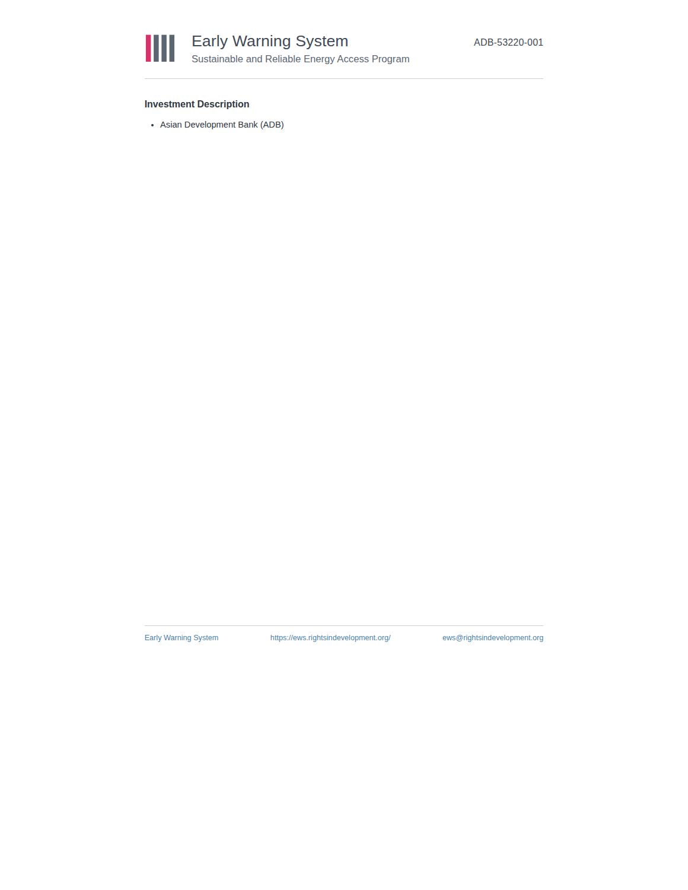Early Warning System
Sustainable and Reliable Energy Access Program
ADB-53220-001
Investment Description
Asian Development Bank (ADB)
Early Warning System
https://ews.rightsindevelopment.org/
ews@rightsindevelopment.org